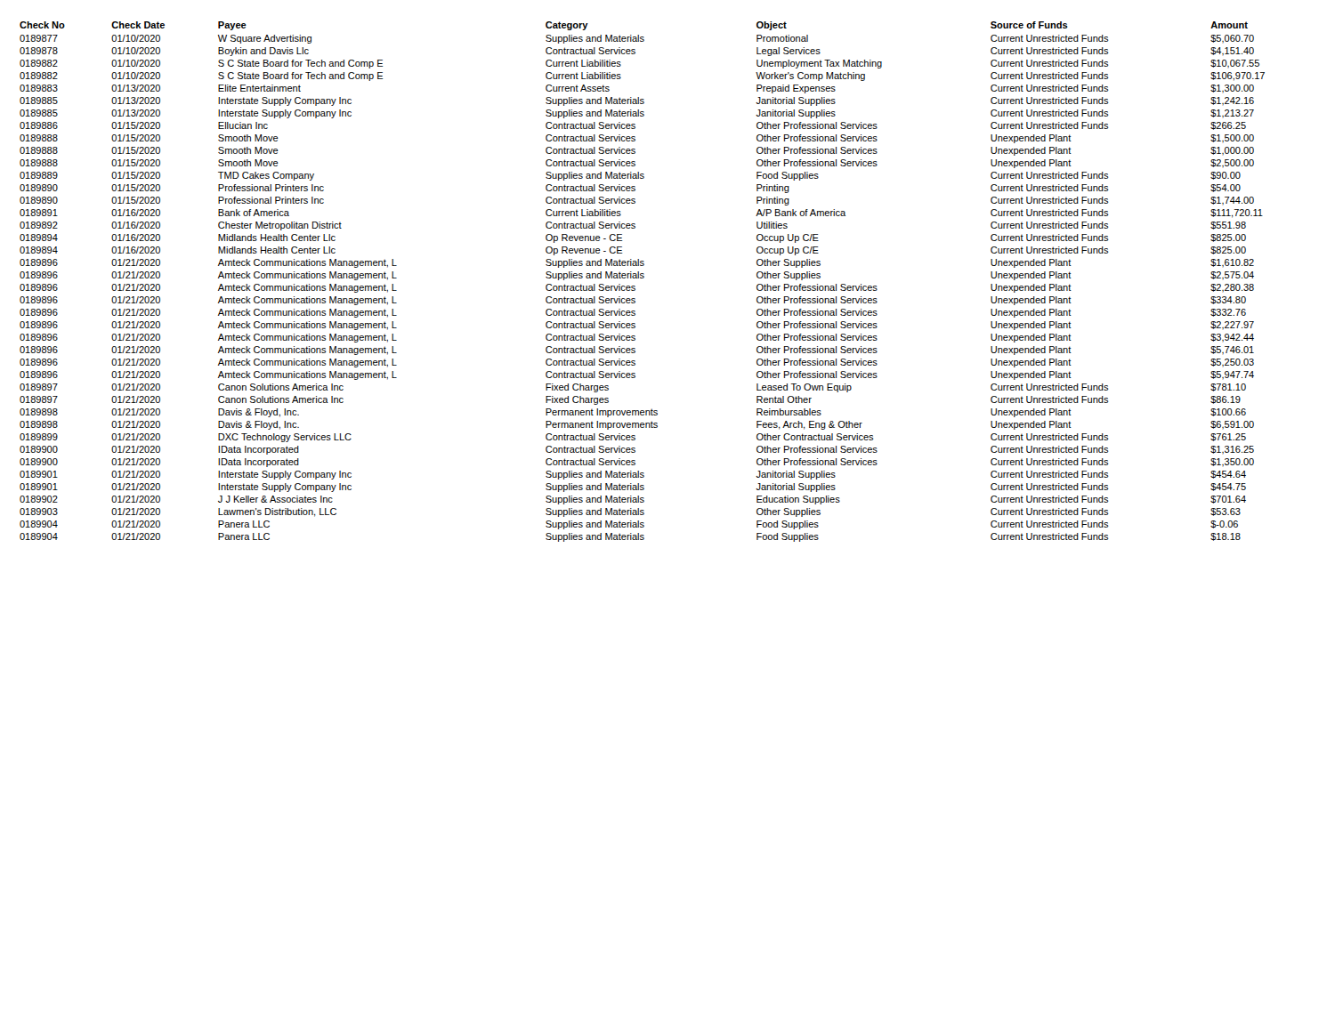| Check No | Check Date | Payee | Category | Object | Source of Funds | Amount |
| --- | --- | --- | --- | --- | --- | --- |
| 0189877 | 01/10/2020 | W Square Advertising | Supplies and Materials | Promotional | Current Unrestricted Funds | $5,060.70 |
| 0189878 | 01/10/2020 | Boykin and Davis Llc | Contractual Services | Legal Services | Current Unrestricted Funds | $4,151.40 |
| 0189882 | 01/10/2020 | S C State Board for Tech and Comp E | Current Liabilities | Unemployment Tax Matching | Current Unrestricted Funds | $10,067.55 |
| 0189882 | 01/10/2020 | S C State Board for Tech and Comp E | Current Liabilities | Worker's Comp Matching | Current Unrestricted Funds | $106,970.17 |
| 0189883 | 01/13/2020 | Elite Entertainment | Current Assets | Prepaid Expenses | Current Unrestricted Funds | $1,300.00 |
| 0189885 | 01/13/2020 | Interstate Supply Company Inc | Supplies and Materials | Janitorial Supplies | Current Unrestricted Funds | $1,242.16 |
| 0189885 | 01/13/2020 | Interstate Supply Company Inc | Supplies and Materials | Janitorial Supplies | Current Unrestricted Funds | $1,213.27 |
| 0189886 | 01/15/2020 | Ellucian Inc | Contractual Services | Other Professional Services | Current Unrestricted Funds | $266.25 |
| 0189888 | 01/15/2020 | Smooth Move | Contractual Services | Other Professional Services | Unexpended Plant | $1,500.00 |
| 0189888 | 01/15/2020 | Smooth Move | Contractual Services | Other Professional Services | Unexpended Plant | $1,000.00 |
| 0189888 | 01/15/2020 | Smooth Move | Contractual Services | Other Professional Services | Unexpended Plant | $2,500.00 |
| 0189889 | 01/15/2020 | TMD Cakes Company | Supplies and Materials | Food Supplies | Current Unrestricted Funds | $90.00 |
| 0189890 | 01/15/2020 | Professional Printers Inc | Contractual Services | Printing | Current Unrestricted Funds | $54.00 |
| 0189890 | 01/15/2020 | Professional Printers Inc | Contractual Services | Printing | Current Unrestricted Funds | $1,744.00 |
| 0189891 | 01/16/2020 | Bank of America | Current Liabilities | A/P Bank of America | Current Unrestricted Funds | $111,720.11 |
| 0189892 | 01/16/2020 | Chester Metropolitan District | Contractual Services | Utilities | Current Unrestricted Funds | $551.98 |
| 0189894 | 01/16/2020 | Midlands Health Center Llc | Op Revenue - CE | Occup Up C/E | Current Unrestricted Funds | $825.00 |
| 0189894 | 01/16/2020 | Midlands Health Center Llc | Op Revenue - CE | Occup Up C/E | Current Unrestricted Funds | $825.00 |
| 0189896 | 01/21/2020 | Amteck Communications Management, L | Supplies and Materials | Other Supplies | Unexpended Plant | $1,610.82 |
| 0189896 | 01/21/2020 | Amteck Communications Management, L | Supplies and Materials | Other Supplies | Unexpended Plant | $2,575.04 |
| 0189896 | 01/21/2020 | Amteck Communications Management, L | Contractual Services | Other Professional Services | Unexpended Plant | $2,280.38 |
| 0189896 | 01/21/2020 | Amteck Communications Management, L | Contractual Services | Other Professional Services | Unexpended Plant | $334.80 |
| 0189896 | 01/21/2020 | Amteck Communications Management, L | Contractual Services | Other Professional Services | Unexpended Plant | $332.76 |
| 0189896 | 01/21/2020 | Amteck Communications Management, L | Contractual Services | Other Professional Services | Unexpended Plant | $2,227.97 |
| 0189896 | 01/21/2020 | Amteck Communications Management, L | Contractual Services | Other Professional Services | Unexpended Plant | $3,942.44 |
| 0189896 | 01/21/2020 | Amteck Communications Management, L | Contractual Services | Other Professional Services | Unexpended Plant | $5,746.01 |
| 0189896 | 01/21/2020 | Amteck Communications Management, L | Contractual Services | Other Professional Services | Unexpended Plant | $5,250.03 |
| 0189896 | 01/21/2020 | Amteck Communications Management, L | Contractual Services | Other Professional Services | Unexpended Plant | $5,947.74 |
| 0189897 | 01/21/2020 | Canon Solutions America Inc | Fixed Charges | Leased To Own Equip | Current Unrestricted Funds | $781.10 |
| 0189897 | 01/21/2020 | Canon Solutions America Inc | Fixed Charges | Rental Other | Current Unrestricted Funds | $86.19 |
| 0189898 | 01/21/2020 | Davis & Floyd, Inc. | Permanent Improvements | Reimbursables | Unexpended Plant | $100.66 |
| 0189898 | 01/21/2020 | Davis & Floyd, Inc. | Permanent Improvements | Fees, Arch, Eng & Other | Unexpended Plant | $6,591.00 |
| 0189899 | 01/21/2020 | DXC Technology Services LLC | Contractual Services | Other Contractual Services | Current Unrestricted Funds | $761.25 |
| 0189900 | 01/21/2020 | IData Incorporated | Contractual Services | Other Professional Services | Current Unrestricted Funds | $1,316.25 |
| 0189900 | 01/21/2020 | IData Incorporated | Contractual Services | Other Professional Services | Current Unrestricted Funds | $1,350.00 |
| 0189901 | 01/21/2020 | Interstate Supply Company Inc | Supplies and Materials | Janitorial Supplies | Current Unrestricted Funds | $454.64 |
| 0189901 | 01/21/2020 | Interstate Supply Company Inc | Supplies and Materials | Janitorial Supplies | Current Unrestricted Funds | $454.75 |
| 0189902 | 01/21/2020 | J J Keller & Associates Inc | Supplies and Materials | Education Supplies | Current Unrestricted Funds | $701.64 |
| 0189903 | 01/21/2020 | Lawmen's Distribution, LLC | Supplies and Materials | Other Supplies | Current Unrestricted Funds | $53.63 |
| 0189904 | 01/21/2020 | Panera LLC | Supplies and Materials | Food Supplies | Current Unrestricted Funds | $-0.06 |
| 0189904 | 01/21/2020 | Panera LLC | Supplies and Materials | Food Supplies | Current Unrestricted Funds | $18.18 |